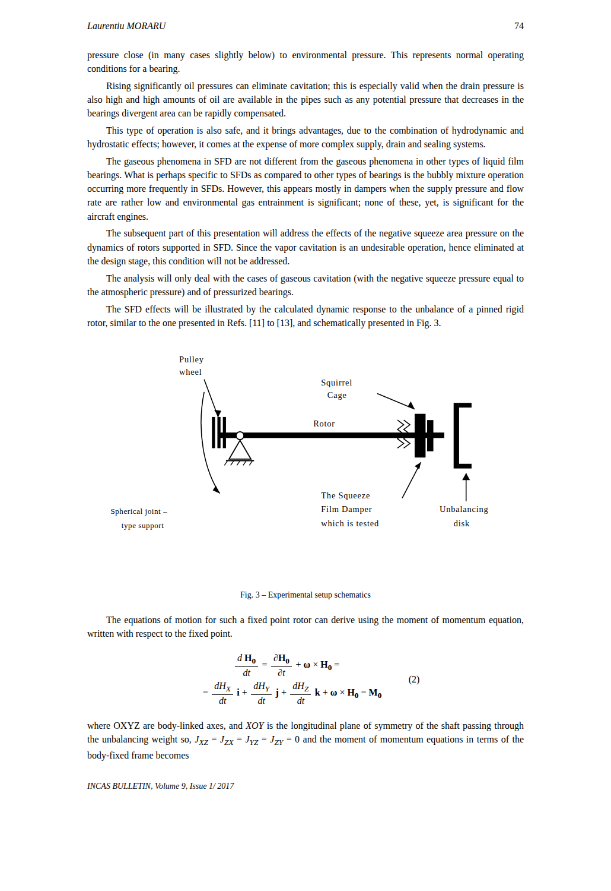Laurentiu MORARU 74
pressure close (in many cases slightly below) to environmental pressure. This represents normal operating conditions for a bearing.
Rising significantly oil pressures can eliminate cavitation; this is especially valid when the drain pressure is also high and high amounts of oil are available in the pipes such as any potential pressure that decreases in the bearings divergent area can be rapidly compensated.
This type of operation is also safe, and it brings advantages, due to the combination of hydrodynamic and hydrostatic effects; however, it comes at the expense of more complex supply, drain and sealing systems.
The gaseous phenomena in SFD are not different from the gaseous phenomena in other types of liquid film bearings. What is perhaps specific to SFDs as compared to other types of bearings is the bubbly mixture operation occurring more frequently in SFDs. However, this appears mostly in dampers when the supply pressure and flow rate are rather low and environmental gas entrainment is significant; none of these, yet, is significant for the aircraft engines.
The subsequent part of this presentation will address the effects of the negative squeeze area pressure on the dynamics of rotors supported in SFD. Since the vapor cavitation is an undesirable operation, hence eliminated at the design stage, this condition will not be addressed.
The analysis will only deal with the cases of gaseous cavitation (with the negative squeeze pressure equal to the atmospheric pressure) and of pressurized bearings.
The SFD effects will be illustrated by the calculated dynamic response to the unbalance of a pinned rigid rotor, similar to the one presented in Refs. [11] to [13], and schematically presented in Fig. 3.
Pulley wheel Squirrel Cage Rotor The Squeeze Film Damper which is tested Unbalancing disk Spherical joint – type support
Fig. 3 – Experimental setup schematics
The equations of motion for such a fixed point rotor can derive using the moment of momentum equation, written with respect to the fixed point.
d H0 dt = ∂H0∂t + ω × H0 =
= dHX dt i + dHY dt j + dHZ dt k + ω × H0 = M0
(2)
where OXYZ are body-linked axes, and XOY is the longitudinal plane of symmetry of the shaft passing through the unbalancing weight so, JXZ = JZX = JYZ = JZY = 0 and the moment of momentum equations in terms of the body-fixed frame becomes
INCAS BULLETIN, Volume 9, Issue 1/ 2017